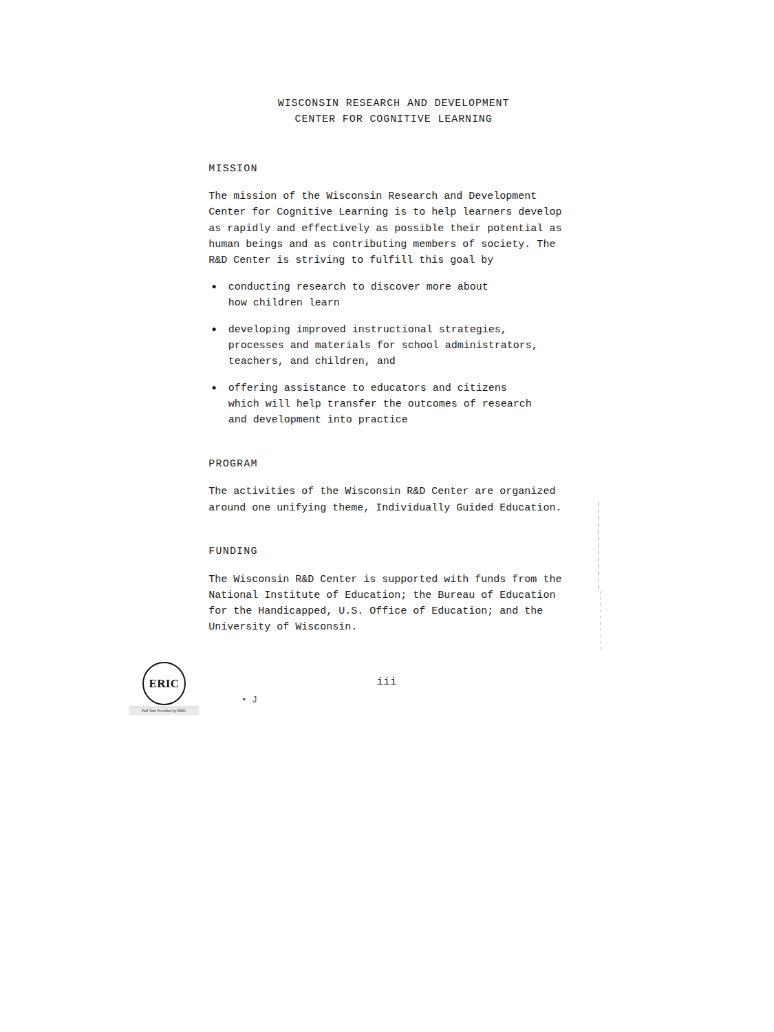WISCONSIN RESEARCH AND DEVELOPMENT CENTER FOR COGNITIVE LEARNING
MISSION
The mission of the Wisconsin Research and Development Center for Cognitive Learning is to help learners develop as rapidly and effectively as possible their potential as human beings and as contributing members of society. The R&D Center is striving to fulfill this goal by
conducting research to discover more about
how children learn
developing improved instructional strategies,
processes and materials for school administrators,
teachers, and children, and
offering assistance to educators and citizens
which will help transfer the outcomes of research
and development into practice
PROGRAM
The activities of the Wisconsin R&D Center are organized around one unifying theme, Individually Guided Education.
FUNDING
The Wisconsin R&D Center is supported with funds from the National Institute of Education; the Bureau of Education for the Handicapped, U.S. Office of Education; and the University of Wisconsin.
iii
ERIC Full Text Provided by ERIC
• J